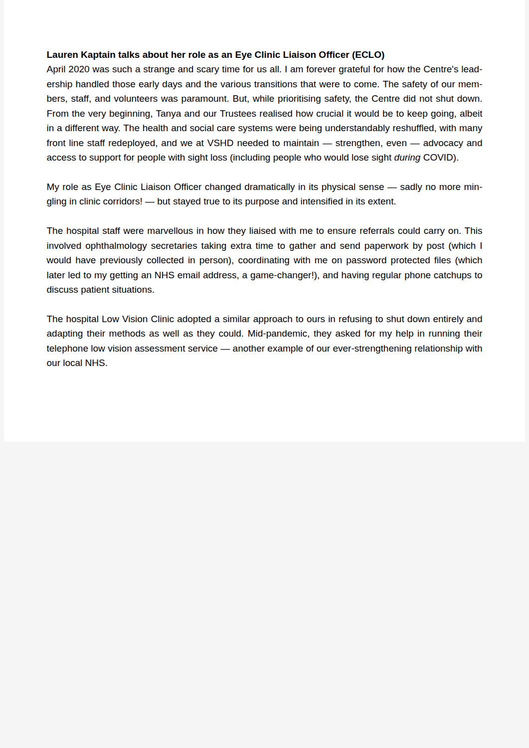Lauren Kaptain talks about her role as an Eye Clinic Liaison Officer (ECLO)
April 2020 was such a strange and scary time for us all. I am forever grateful for how the Centre's leadership handled those early days and the various transitions that were to come. The safety of our members, staff, and volunteers was paramount. But, while prioritising safety, the Centre did not shut down. From the very beginning, Tanya and our Trustees realised how crucial it would be to keep going, albeit in a different way. The health and social care systems were being understandably reshuffled, with many front line staff redeployed, and we at VSHD needed to maintain — strengthen, even — advocacy and access to support for people with sight loss (including people who would lose sight during COVID).
My role as Eye Clinic Liaison Officer changed dramatically in its physical sense — sadly no more mingling in clinic corridors! — but stayed true to its purpose and intensified in its extent.
The hospital staff were marvellous in how they liaised with me to ensure referrals could carry on. This involved ophthalmology secretaries taking extra time to gather and send paperwork by post (which I would have previously collected in person), coordinating with me on password protected files (which later led to my getting an NHS email address, a game-changer!), and having regular phone catchups to discuss patient situations.
The hospital Low Vision Clinic adopted a similar approach to ours in refusing to shut down entirely and adapting their methods as well as they could. Mid-pandemic, they asked for my help in running their telephone low vision assessment service — another example of our ever-strengthening relationship with our local NHS.